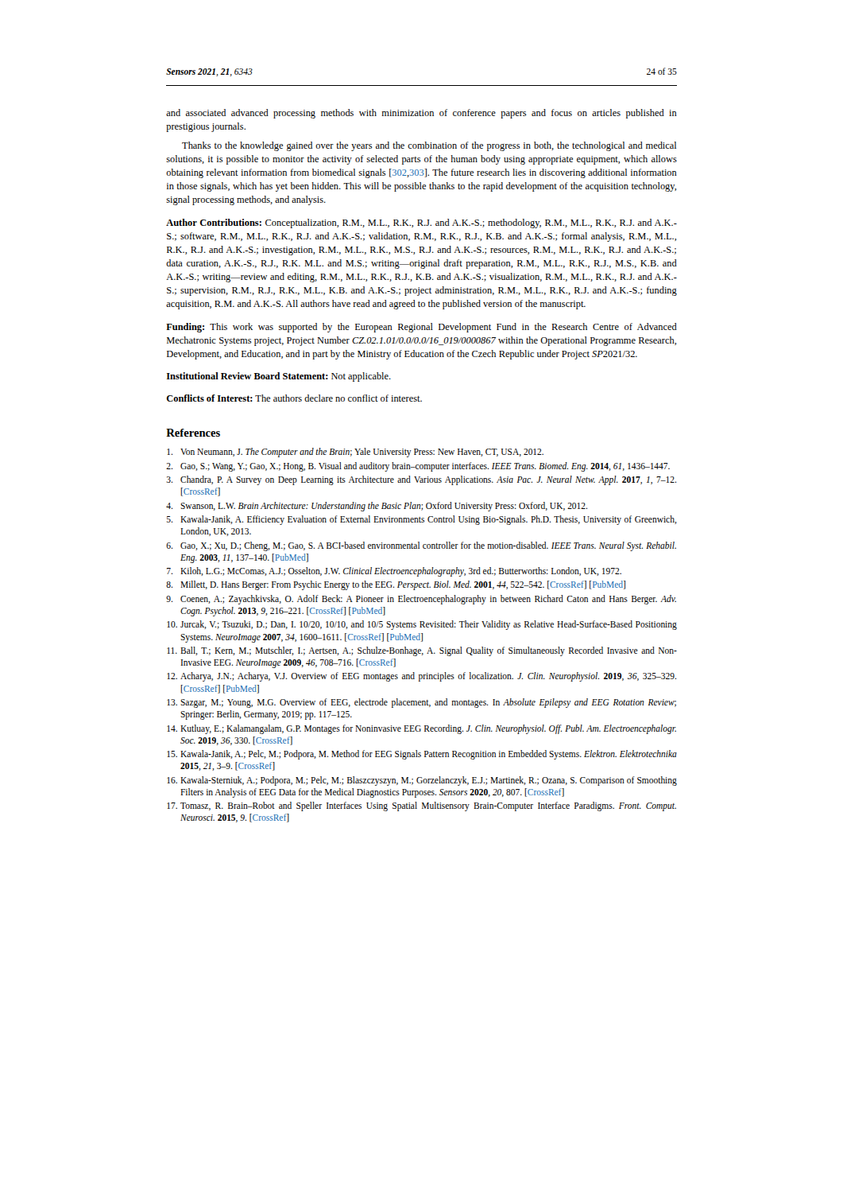Sensors 2021, 21, 6343
24 of 35
and associated advanced processing methods with minimization of conference papers and focus on articles published in prestigious journals.
Thanks to the knowledge gained over the years and the combination of the progress in both, the technological and medical solutions, it is possible to monitor the activity of selected parts of the human body using appropriate equipment, which allows obtaining relevant information from biomedical signals [302,303]. The future research lies in discovering additional information in those signals, which has yet been hidden. This will be possible thanks to the rapid development of the acquisition technology, signal processing methods, and analysis.
Author Contributions: Conceptualization, R.M., M.L., R.K., R.J. and A.K.-S.; methodology, R.M., M.L., R.K., R.J. and A.K.-S.; software, R.M., M.L., R.K., R.J. and A.K.-S.; validation, R.M., R.K., R.J., K.B. and A.K.-S.; formal analysis, R.M., M.L., R.K., R.J. and A.K.-S.; investigation, R.M., M.L., R.K., M.S., R.J. and A.K.-S.; resources, R.M., M.L., R.K., R.J. and A.K.-S.; data curation, A.K.-S., R.J., R.K. M.L. and M.S.; writing—original draft preparation, R.M., M.L., R.K., R.J., M.S., K.B. and A.K.-S.; writing—review and editing, R.M., M.L., R.K., R.J., K.B. and A.K.-S.; visualization, R.M., M.L., R.K., R.J. and A.K.-S.; supervision, R.M., R.J., R.K., M.L., K.B. and A.K.-S.; project administration, R.M., M.L., R.K., R.J. and A.K.-S.; funding acquisition, R.M. and A.K.-S. All authors have read and agreed to the published version of the manuscript.
Funding: This work was supported by the European Regional Development Fund in the Research Centre of Advanced Mechatronic Systems project, Project Number CZ.02.1.01/0.0/0.0/16_019/0000867 within the Operational Programme Research, Development, and Education, and in part by the Ministry of Education of the Czech Republic under Project SP2021/32.
Institutional Review Board Statement: Not applicable.
Conflicts of Interest: The authors declare no conflict of interest.
References
Von Neumann, J. The Computer and the Brain; Yale University Press: New Haven, CT, USA, 2012.
Gao, S.; Wang, Y.; Gao, X.; Hong, B. Visual and auditory brain–computer interfaces. IEEE Trans. Biomed. Eng. 2014, 61, 1436–1447.
Chandra, P. A Survey on Deep Learning its Architecture and Various Applications. Asia Pac. J. Neural Netw. Appl. 2017, 1, 7–12. [CrossRef]
Swanson, L.W. Brain Architecture: Understanding the Basic Plan; Oxford University Press: Oxford, UK, 2012.
Kawala-Janik, A. Efficiency Evaluation of External Environments Control Using Bio-Signals. Ph.D. Thesis, University of Greenwich, London, UK, 2013.
Gao, X.; Xu, D.; Cheng, M.; Gao, S. A BCI-based environmental controller for the motion-disabled. IEEE Trans. Neural Syst. Rehabil. Eng. 2003, 11, 137–140. [PubMed]
Kiloh, L.G.; McComas, A.J.; Osselton, J.W. Clinical Electroencephalography, 3rd ed.; Butterworths: London, UK, 1972.
Millett, D. Hans Berger: From Psychic Energy to the EEG. Perspect. Biol. Med. 2001, 44, 522–542. [CrossRef] [PubMed]
Coenen, A.; Zayachkivska, O. Adolf Beck: A Pioneer in Electroencephalography in between Richard Caton and Hans Berger. Adv. Cogn. Psychol. 2013, 9, 216–221. [CrossRef] [PubMed]
Jurcak, V.; Tsuzuki, D.; Dan, I. 10/20, 10/10, and 10/5 Systems Revisited: Their Validity as Relative Head-Surface-Based Positioning Systems. NeuroImage 2007, 34, 1600–1611. [CrossRef] [PubMed]
Ball, T.; Kern, M.; Mutschler, I.; Aertsen, A.; Schulze-Bonhage, A. Signal Quality of Simultaneously Recorded Invasive and Non-Invasive EEG. NeuroImage 2009, 46, 708–716. [CrossRef]
Acharya, J.N.; Acharya, V.J. Overview of EEG montages and principles of localization. J. Clin. Neurophysiol. 2019, 36, 325–329. [CrossRef] [PubMed]
Sazgar, M.; Young, M.G. Overview of EEG, electrode placement, and montages. In Absolute Epilepsy and EEG Rotation Review; Springer: Berlin, Germany, 2019; pp. 117–125.
Kutluay, E.; Kalamangalam, G.P. Montages for Noninvasive EEG Recording. J. Clin. Neurophysiol. Off. Publ. Am. Electroencephalogr. Soc. 2019, 36, 330. [CrossRef]
Kawala-Janik, A.; Pelc, M.; Podpora, M. Method for EEG Signals Pattern Recognition in Embedded Systems. Elektron. Elektrotechnika 2015, 21, 3–9. [CrossRef]
Kawala-Sterniuk, A.; Podpora, M.; Pelc, M.; Blaszczyszyn, M.; Gorzelanczyk, E.J.; Martinek, R.; Ozana, S. Comparison of Smoothing Filters in Analysis of EEG Data for the Medical Diagnostics Purposes. Sensors 2020, 20, 807. [CrossRef]
Tomasz, R. Brain–Robot and Speller Interfaces Using Spatial Multisensory Brain-Computer Interface Paradigms. Front. Comput. Neurosci. 2015, 9. [CrossRef]